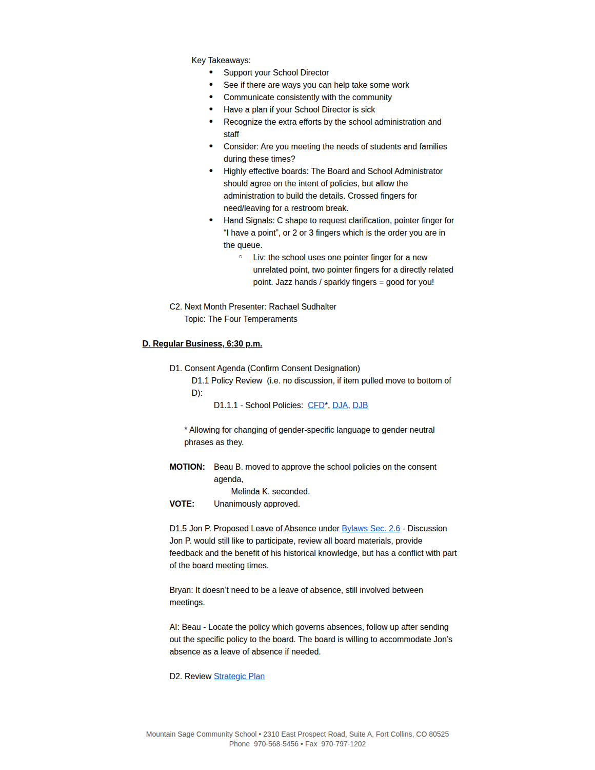Key Takeaways:
Support your School Director
See if there are ways you can help take some work
Communicate consistently with the community
Have a plan if your School Director is sick
Recognize the extra efforts by the school administration and staff
Consider: Are you meeting the needs of students and families during these times?
Highly effective boards: The Board and School Administrator should agree on the intent of policies, but allow the administration to build the details. Crossed fingers for need/leaving for a restroom break.
Hand Signals: C shape to request clarification, pointer finger for “I have a point”, or 2 or 3 fingers which is the order you are in the queue.
Liv: the school uses one pointer finger for a new unrelated point, two pointer fingers for a directly related point. Jazz hands / sparkly fingers = good for you!
C2. Next Month Presenter: Rachael Sudhalter
Topic: The Four Temperaments
D. Regular Business, 6:30 p.m.
D1. Consent Agenda (Confirm Consent Designation)
D1.1 Policy Review (i.e. no discussion, if item pulled move to bottom of D):
D1.1.1 - School Policies: CFD*, DJA, DJB
* Allowing for changing of gender-specific language to gender neutral phrases as they.
| MOTION: | Beau B. moved to approve the school policies on the consent agenda, |
| | Melinda K. seconded. |
| VOTE: | Unanimously approved. |
D1.5 Jon P. Proposed Leave of Absence under Bylaws Sec. 2.6 - Discussion
Jon P. would still like to participate, review all board materials, provide feedback and the benefit of his historical knowledge, but has a conflict with part of the board meeting times.
Bryan: It doesn’t need to be a leave of absence, still involved between meetings.
AI: Beau - Locate the policy which governs absences, follow up after sending out the specific policy to the board. The board is willing to accommodate Jon’s absence as a leave of absence if needed.
D2. Review Strategic Plan
Mountain Sage Community School • 2310 East Prospect Road, Suite A, Fort Collins, CO 80525
Phone 970-568-5456 • Fax 970-797-1202